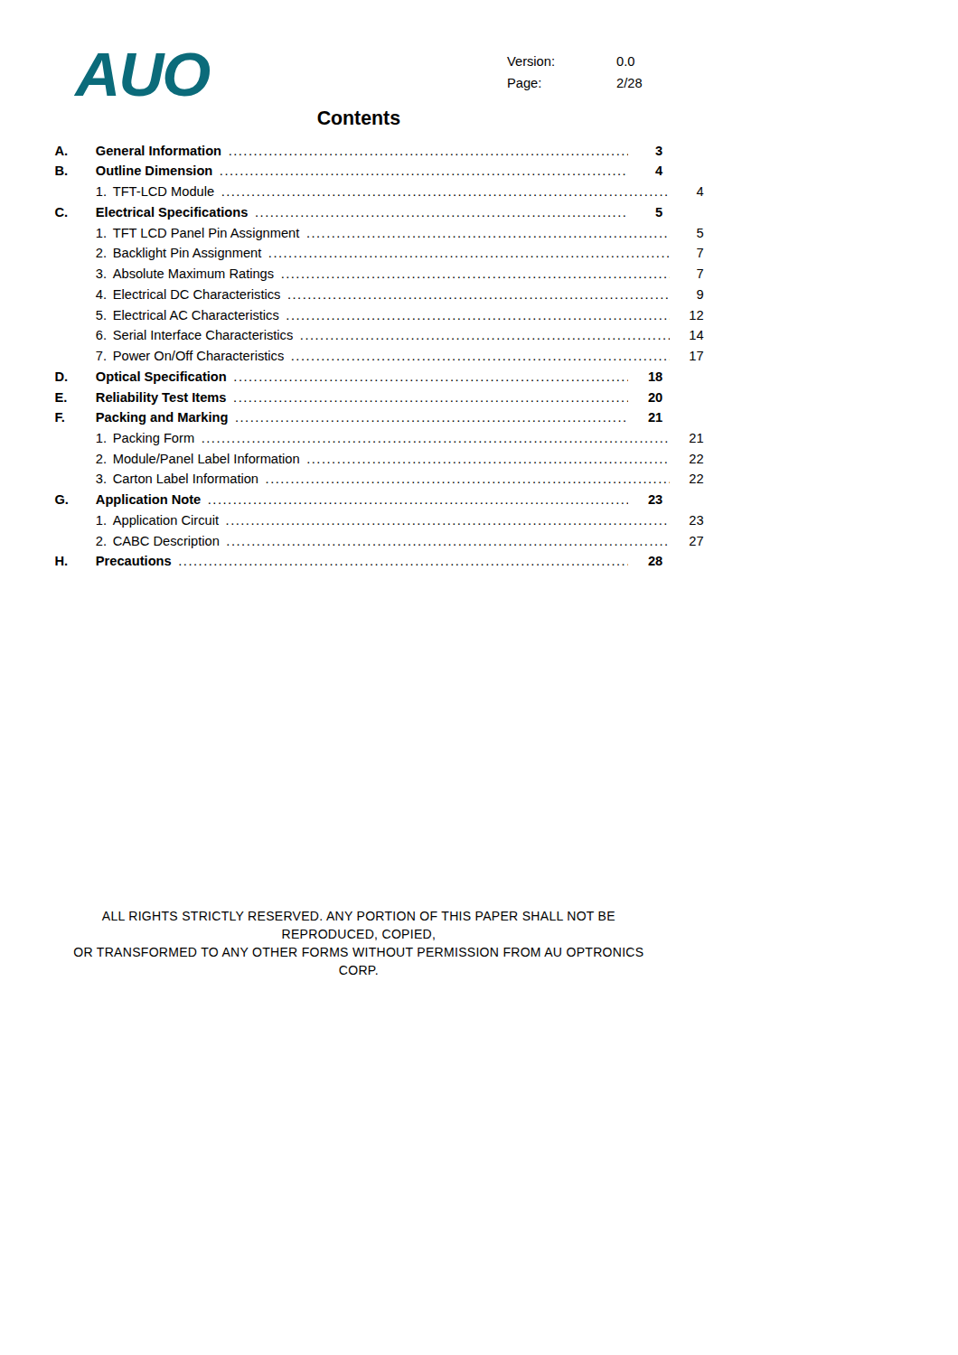AUO
| Version: | 0.0 |
| Page: | 2/28 |
Contents
A. General Information .................................................................................................................. 3
B. Outline Dimension .................................................................................................................... 4
1. TFT-LCD Module ................................................................................................................. 4
C. Electrical Specifications ......................................................................................................... 5
1. TFT LCD Panel Pin Assignment ................................................................................................. 5
2. Backlight Pin Assignment ......................................................................................................... 7
3. Absolute Maximum Ratings ....................................................................................................... 7
4. Electrical DC Characteristics ..................................................................................................... 9
5. Electrical AC Characteristics ................................................................................................... 12
6. Serial Interface Characteristics ................................................................................................. 14
7. Power On/Off Characteristics ................................................................................................... 17
D. Optical Specification ............................................................................................................... 18
E. Reliability Test Items .............................................................................................................. 20
F. Packing and Marking .............................................................................................................. 21
1. Packing Form ....................................................................................................................... 21
2. Module/Panel Label Information ............................................................................................... 22
3. Carton Label Information ......................................................................................................... 22
G. Application Note ..................................................................................................................... 23
1. Application Circuit ............................................................................................................... 23
2. CABC Description ............................................................................................................... 27
H. Precautions ............................................................................................................................. 28
ALL RIGHTS STRICTLY RESERVED. ANY PORTION OF THIS PAPER SHALL NOT BE REPRODUCED, COPIED,
OR TRANSFORMED TO ANY OTHER FORMS WITHOUT PERMISSION FROM AU OPTRONICS CORP.